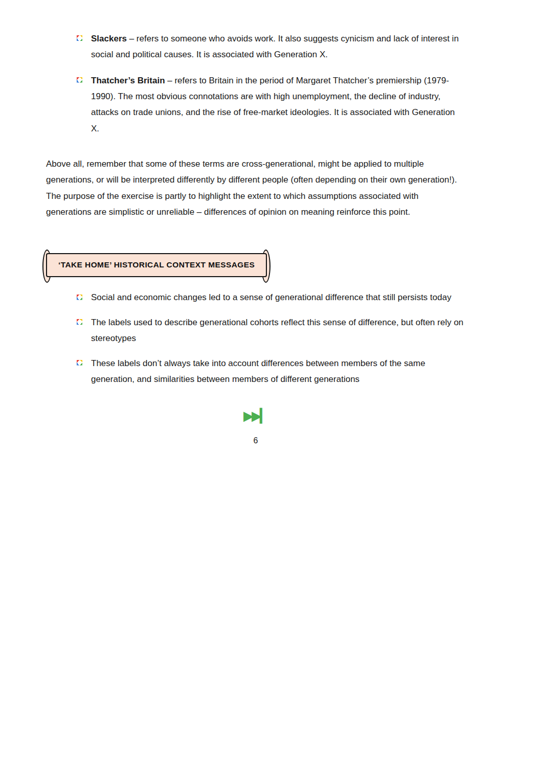Slackers – refers to someone who avoids work. It also suggests cynicism and lack of interest in social and political causes. It is associated with Generation X.
Thatcher’s Britain – refers to Britain in the period of Margaret Thatcher’s premiership (1979-1990). The most obvious connotations are with high unemployment, the decline of industry, attacks on trade unions, and the rise of free-market ideologies. It is associated with Generation X.
Above all, remember that some of these terms are cross-generational, might be applied to multiple generations, or will be interpreted differently by different people (often depending on their own generation!). The purpose of the exercise is partly to highlight the extent to which assumptions associated with generations are simplistic or unreliable – differences of opinion on meaning reinforce this point.
‘TAKE HOME’ HISTORICAL CONTEXT MESSAGES
Social and economic changes led to a sense of generational difference that still persists today
The labels used to describe generational cohorts reflect this sense of difference, but often rely on stereotypes
These labels don’t always take into account differences between members of the same generation, and similarities between members of different generations
▶▶▎
6